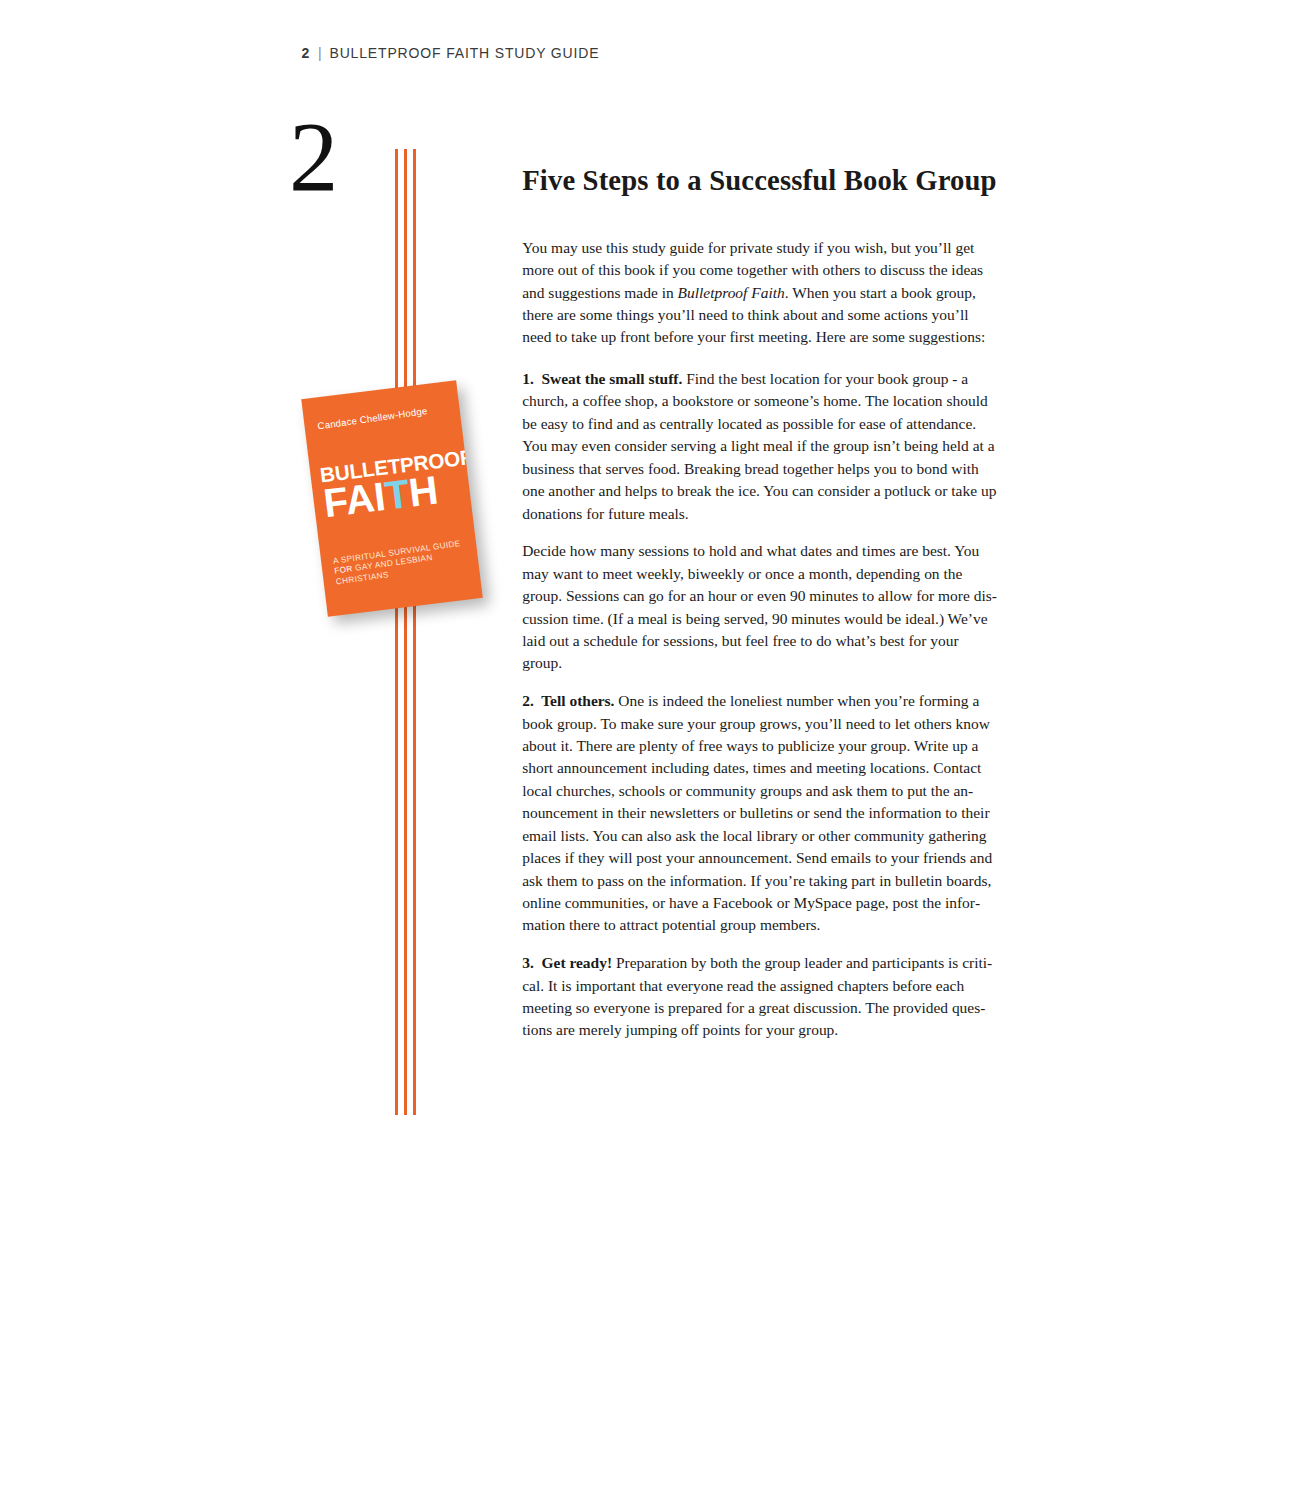2|BULLETPROOF FAITH STUDY GUIDE
2
Candace Chellew-Hodge
BULLETPROOF FAITH
A SPIRITUAL SURVIVAL GUIDE
FOR GAY AND LESBIAN CHRISTIANS
Five Steps to a Successful Book Group
You may use this study guide for private study if you wish, but you’ll get more out of this book if you come together with others to discuss the ideas and suggestions made in Bulletproof Faith. When you start a book group, there are some things you’ll need to think about and some actions you’ll need to take up front before your first meeting. Here are some suggestions:
1. Sweat the small stuff. Find the best location for your book group - a church, a coffee shop, a bookstore or someone’s home. The location should be easy to find and as centrally located as possible for ease of attendance. You may even consider serving a light meal if the group isn’t being held at a business that serves food. Breaking bread together helps you to bond with one another and helps to break the ice. You can consider a potluck or take up donations for future meals.
Decide how many sessions to hold and what dates and times are best. You may want to meet weekly, biweekly or once a month, depending on the group. Sessions can go for an hour or even 90 minutes to allow for more discussion time. (If a meal is being served, 90 minutes would be ideal.) We’ve laid out a schedule for sessions, but feel free to do what’s best for your group.
2. Tell others. One is indeed the loneliest number when you’re forming a book group. To make sure your group grows, you’ll need to let others know about it. There are plenty of free ways to publicize your group. Write up a short announcement including dates, times and meeting locations. Contact local churches, schools or community groups and ask them to put the announcement in their newsletters or bulletins or send the information to their email lists. You can also ask the local library or other community gathering places if they will post your announcement. Send emails to your friends and ask them to pass on the information. If you’re taking part in bulletin boards, online communities, or have a Facebook or MySpace page, post the information there to attract potential group members.
3. Get ready! Preparation by both the group leader and participants is critical. It is important that everyone read the assigned chapters before each meeting so everyone is prepared for a great discussion. The provided questions are merely jumping off points for your group.